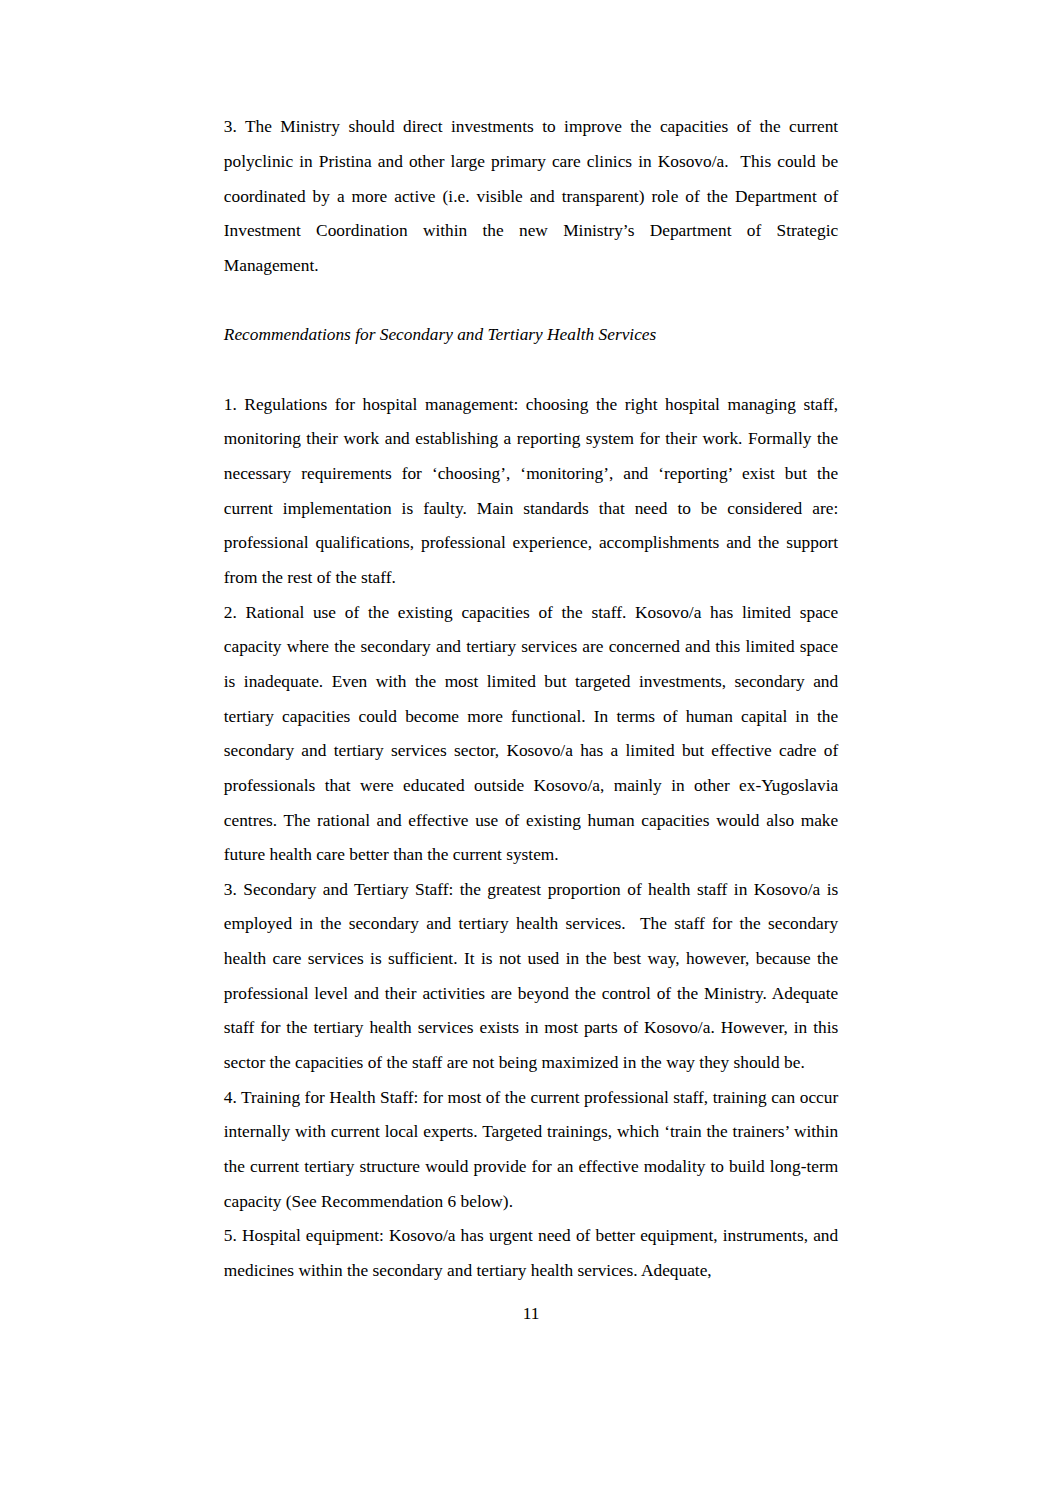3. The Ministry should direct investments to improve the capacities of the current polyclinic in Pristina and other large primary care clinics in Kosovo/a. This could be coordinated by a more active (i.e. visible and transparent) role of the Department of Investment Coordination within the new Ministry’s Department of Strategic Management.
Recommendations for Secondary and Tertiary Health Services
1. Regulations for hospital management: choosing the right hospital managing staff, monitoring their work and establishing a reporting system for their work. Formally the necessary requirements for ‘choosing’, ‘monitoring’, and ‘reporting’ exist but the current implementation is faulty. Main standards that need to be considered are: professional qualifications, professional experience, accomplishments and the support from the rest of the staff.
2. Rational use of the existing capacities of the staff. Kosovo/a has limited space capacity where the secondary and tertiary services are concerned and this limited space is inadequate. Even with the most limited but targeted investments, secondary and tertiary capacities could become more functional. In terms of human capital in the secondary and tertiary services sector, Kosovo/a has a limited but effective cadre of professionals that were educated outside Kosovo/a, mainly in other ex-Yugoslavia centres. The rational and effective use of existing human capacities would also make future health care better than the current system.
3. Secondary and Tertiary Staff: the greatest proportion of health staff in Kosovo/a is employed in the secondary and tertiary health services. The staff for the secondary health care services is sufficient. It is not used in the best way, however, because the professional level and their activities are beyond the control of the Ministry. Adequate staff for the tertiary health services exists in most parts of Kosovo/a. However, in this sector the capacities of the staff are not being maximized in the way they should be.
4. Training for Health Staff: for most of the current professional staff, training can occur internally with current local experts. Targeted trainings, which ‘train the trainers’ within the current tertiary structure would provide for an effective modality to build long-term capacity (See Recommendation 6 below).
5. Hospital equipment: Kosovo/a has urgent need of better equipment, instruments, and medicines within the secondary and tertiary health services. Adequate,
11